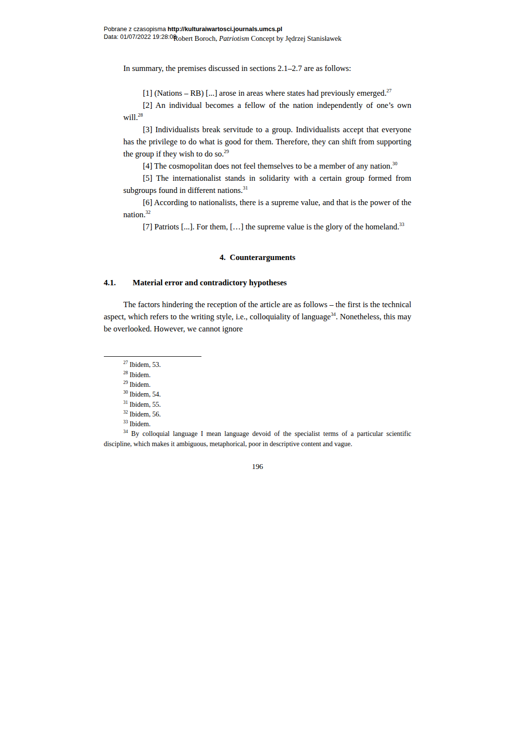Pobrane z czasopisma http://kulturaiwartosci.journals.umcs.pl
Data: 01/07/2022 19:28:08
Robert Boroch, Patriotism Concept by Jędrzej Stanisławek
In summary, the premises discussed in sections 2.1–2.7 are as follows:
[1] (Nations – RB) [...] arose in areas where states had previously emerged.27
[2] An individual becomes a fellow of the nation independently of one’s own will.28
[3] Individualists break servitude to a group. Individualists accept that everyone has the privilege to do what is good for them. Therefore, they can shift from supporting the group if they wish to do so.29
[4] The cosmopolitan does not feel themselves to be a member of any nation.30
[5] The internationalist stands in solidarity with a certain group formed from subgroups found in different nations.31
[6] According to nationalists, there is a supreme value, and that is the power of the nation.32
[7] Patriots [...]. For them, […] the supreme value is the glory of the homeland.33
4. Counterarguments
4.1. Material error and contradictory hypotheses
The factors hindering the reception of the article are as follows – the first is the technical aspect, which refers to the writing style, i.e., colloquiality of language34. Nonetheless, this may be overlooked. However, we cannot ignore
27 Ibidem, 53.
28 Ibidem.
29 Ibidem.
30 Ibidem, 54.
31 Ibidem, 55.
32 Ibidem, 56.
33 Ibidem.
34 By colloquial language I mean language devoid of the specialist terms of a particular scientific discipline, which makes it ambiguous, metaphorical, poor in descriptive content and vague.
196